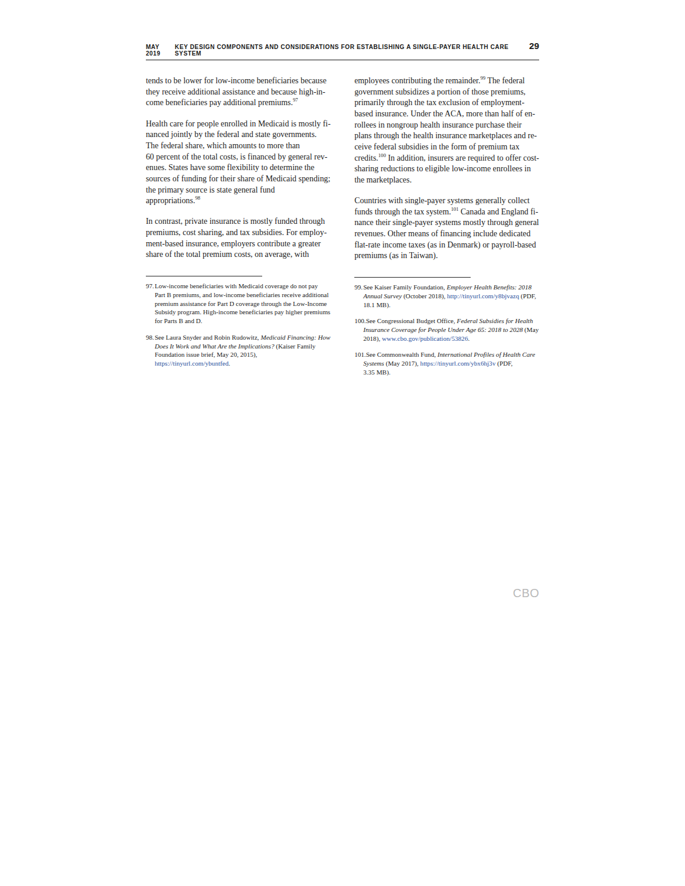May 2019
Key Design Components and Considerations for Establishing a Single-Payer Health Care System 29
tends to be lower for low-income beneficiaries because they receive additional assistance and because high-income beneficiaries pay additional premiums.97
Health care for people enrolled in Medicaid is mostly financed jointly by the federal and state governments. The federal share, which amounts to more than 60 percent of the total costs, is financed by general revenues. States have some flexibility to determine the sources of funding for their share of Medicaid spending; the primary source is state general fund appropriations.98
In contrast, private insurance is mostly funded through premiums, cost sharing, and tax subsidies. For employment-based insurance, employers contribute a greater share of the total premium costs, on average, with
97. Low-income beneficiaries with Medicaid coverage do not pay Part B premiums, and low-income beneficiaries receive additional premium assistance for Part D coverage through the Low-Income Subsidy program. High-income beneficiaries pay higher premiums for Parts B and D.
98. See Laura Snyder and Robin Rudowitz, Medicaid Financing: How Does It Work and What Are the Implications? (Kaiser Family Foundation issue brief, May 20, 2015), https://tinyurl.com/ybuntfed.
employees contributing the remainder.99 The federal government subsidizes a portion of those premiums, primarily through the tax exclusion of employment-based insurance. Under the ACA, more than half of enrollees in nongroup health insurance purchase their plans through the health insurance marketplaces and receive federal subsidies in the form of premium tax credits.100 In addition, insurers are required to offer cost-sharing reductions to eligible low-income enrollees in the marketplaces.
Countries with single-payer systems generally collect funds through the tax system.101 Canada and England finance their single-payer systems mostly through general revenues. Other means of financing include dedicated flat-rate income taxes (as in Denmark) or payroll-based premiums (as in Taiwan).
99. See Kaiser Family Foundation, Employer Health Benefits: 2018 Annual Survey (October 2018), http://tinyurl.com/y8bjvazq (PDF, 18.1 MB).
100. See Congressional Budget Office, Federal Subsidies for Health Insurance Coverage for People Under Age 65: 2018 to 2028 (May 2018), www.cbo.gov/publication/53826.
101. See Commonwealth Fund, International Profiles of Health Care Systems (May 2017), https://tinyurl.com/ybx6hj3v (PDF, 3.35 MB).
CBO